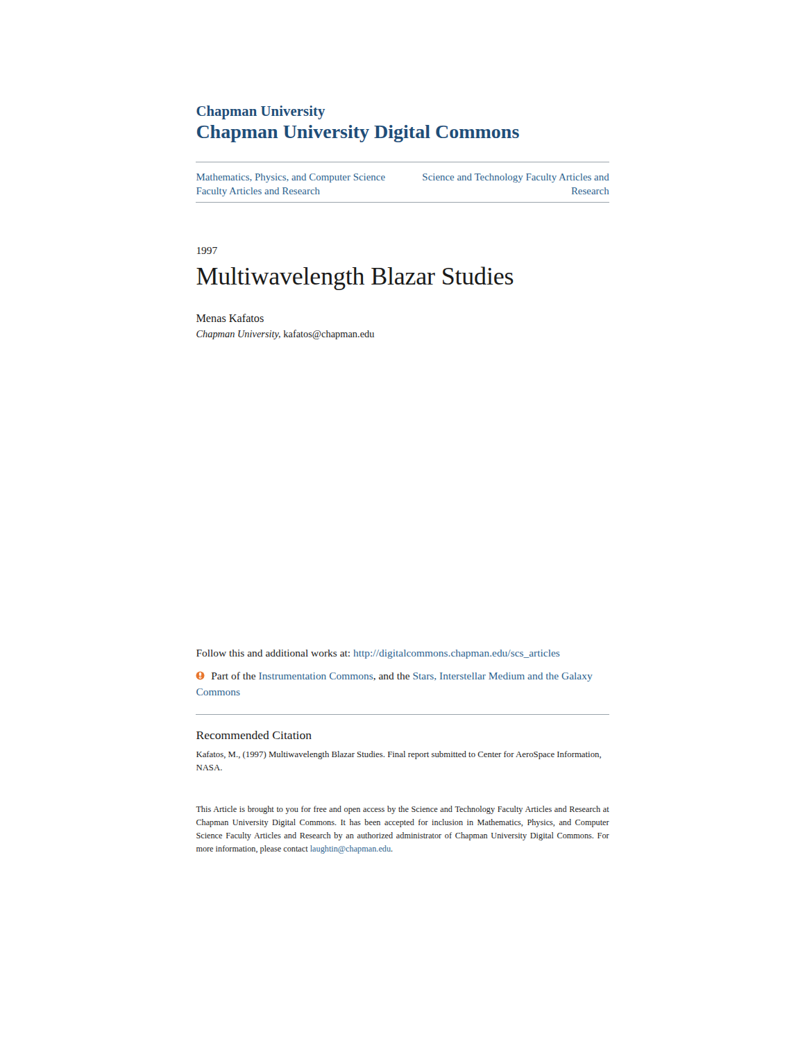Chapman University
Chapman University Digital Commons
Mathematics, Physics, and Computer Science
Faculty Articles and Research
Science and Technology Faculty Articles and
Research
1997
Multiwavelength Blazar Studies
Menas Kafatos
Chapman University, kafatos@chapman.edu
Follow this and additional works at: http://digitalcommons.chapman.edu/scs_articles
Part of the Instrumentation Commons, and the Stars, Interstellar Medium and the Galaxy
Commons
Recommended Citation
Kafatos, M., (1997) Multiwavelength Blazar Studies. Final report submitted to Center for AeroSpace Information, NASA.
This Article is brought to you for free and open access by the Science and Technology Faculty Articles and Research at Chapman University Digital Commons. It has been accepted for inclusion in Mathematics, Physics, and Computer Science Faculty Articles and Research by an authorized administrator of Chapman University Digital Commons. For more information, please contact laughtin@chapman.edu.